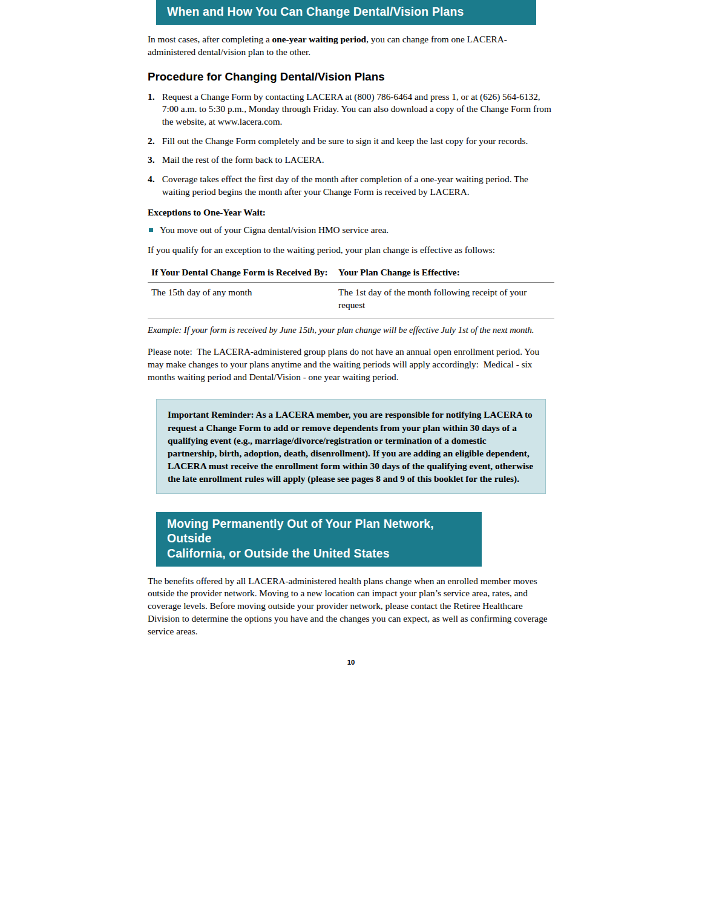When and How You Can Change Dental/Vision Plans
In most cases, after completing a one-year waiting period, you can change from one LACERA-administered dental/vision plan to the other.
Procedure for Changing Dental/Vision Plans
Request a Change Form by contacting LACERA at (800) 786-6464 and press 1, or at (626) 564-6132, 7:00 a.m. to 5:30 p.m., Monday through Friday. You can also download a copy of the Change Form from the website, at www.lacera.com.
Fill out the Change Form completely and be sure to sign it and keep the last copy for your records.
Mail the rest of the form back to LACERA.
Coverage takes effect the first day of the month after completion of a one-year waiting period. The waiting period begins the month after your Change Form is received by LACERA.
Exceptions to One-Year Wait:
You move out of your Cigna dental/vision HMO service area.
If you qualify for an exception to the waiting period, your plan change is effective as follows:
| If Your Dental Change Form is Received By: | Your Plan Change is Effective: |
| --- | --- |
| The 15th day of any month | The 1st day of the month following receipt of your request |
Example: If your form is received by June 15th, your plan change will be effective July 1st of the next month.
Please note: The LACERA-administered group plans do not have an annual open enrollment period. You may make changes to your plans anytime and the waiting periods will apply accordingly: Medical - six months waiting period and Dental/Vision - one year waiting period.
Important Reminder: As a LACERA member, you are responsible for notifying LACERA to request a Change Form to add or remove dependents from your plan within 30 days of a qualifying event (e.g., marriage/divorce/registration or termination of a domestic partnership, birth, adoption, death, disenrollment). If you are adding an eligible dependent, LACERA must receive the enrollment form within 30 days of the qualifying event, otherwise the late enrollment rules will apply (please see pages 8 and 9 of this booklet for the rules).
Moving Permanently Out of Your Plan Network, Outside
California, or Outside the United States
The benefits offered by all LACERA-administered health plans change when an enrolled member moves outside the provider network. Moving to a new location can impact your plan’s service area, rates, and coverage levels. Before moving outside your provider network, please contact the Retiree Healthcare Division to determine the options you have and the changes you can expect, as well as confirming coverage service areas.
10